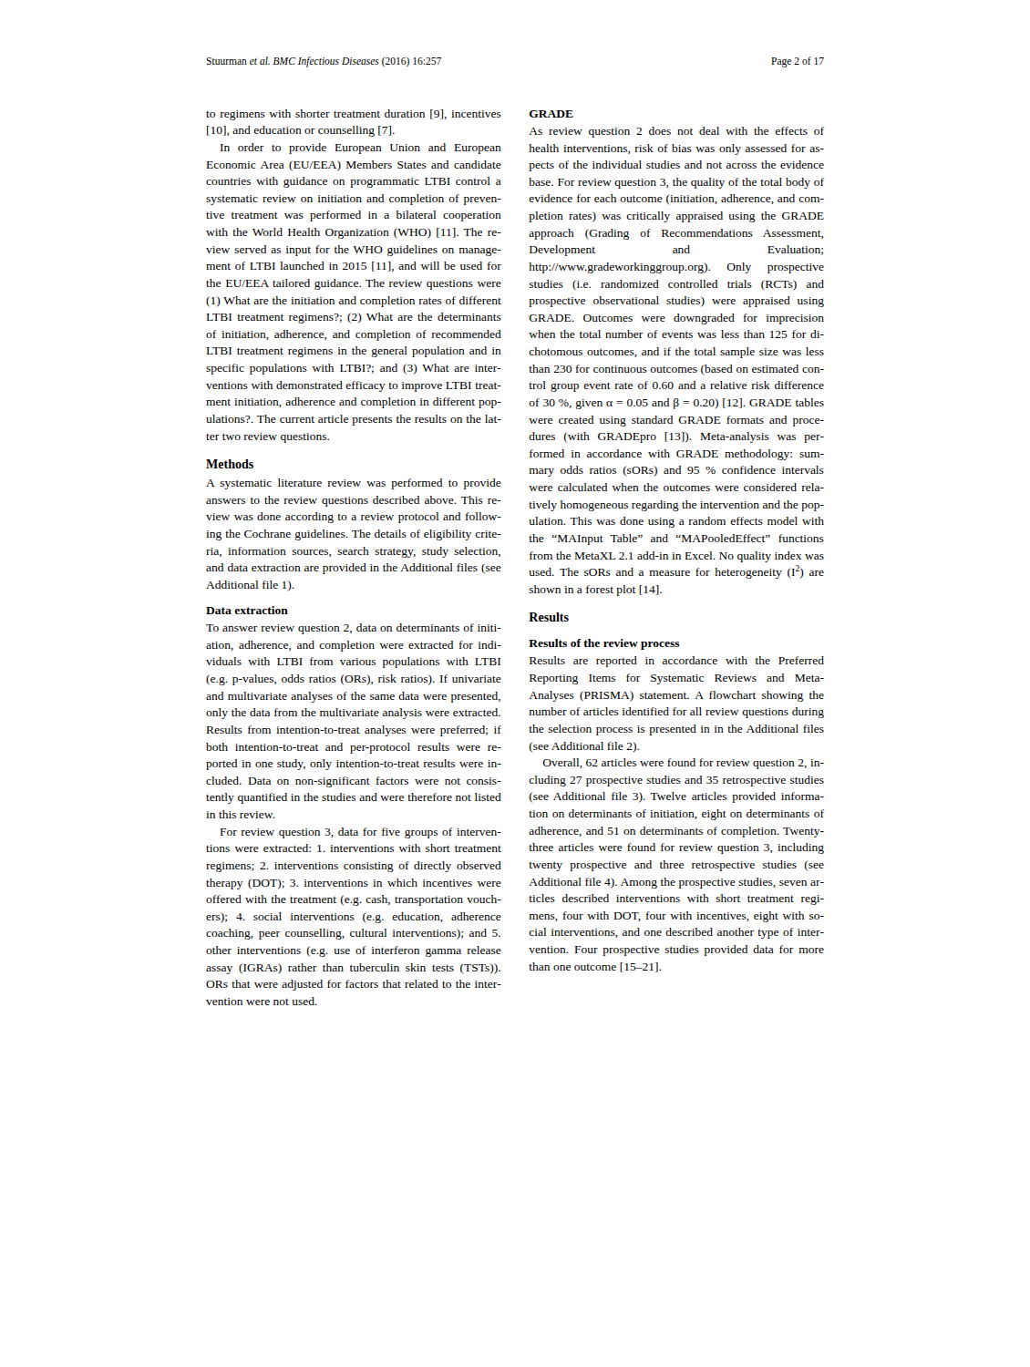Stuurman et al. BMC Infectious Diseases (2016) 16:257
Page 2 of 17
to regimens with shorter treatment duration [9], incentives [10], and education or counselling [7].
In order to provide European Union and European Economic Area (EU/EEA) Members States and candidate countries with guidance on programmatic LTBI control a systematic review on initiation and completion of preventive treatment was performed in a bilateral cooperation with the World Health Organization (WHO) [11]. The review served as input for the WHO guidelines on management of LTBI launched in 2015 [11], and will be used for the EU/EEA tailored guidance. The review questions were (1) What are the initiation and completion rates of different LTBI treatment regimens?; (2) What are the determinants of initiation, adherence, and completion of recommended LTBI treatment regimens in the general population and in specific populations with LTBI?; and (3) What are interventions with demonstrated efficacy to improve LTBI treatment initiation, adherence and completion in different populations?. The current article presents the results on the latter two review questions.
Methods
A systematic literature review was performed to provide answers to the review questions described above. This review was done according to a review protocol and following the Cochrane guidelines. The details of eligibility criteria, information sources, search strategy, study selection, and data extraction are provided in the Additional files (see Additional file 1).
Data extraction
To answer review question 2, data on determinants of initiation, adherence, and completion were extracted for individuals with LTBI from various populations with LTBI (e.g. p-values, odds ratios (ORs), risk ratios). If univariate and multivariate analyses of the same data were presented, only the data from the multivariate analysis were extracted. Results from intention-to-treat analyses were preferred; if both intention-to-treat and per-protocol results were reported in one study, only intention-to-treat results were included. Data on non-significant factors were not consistently quantified in the studies and were therefore not listed in this review.
For review question 3, data for five groups of interventions were extracted: 1. interventions with short treatment regimens; 2. interventions consisting of directly observed therapy (DOT); 3. interventions in which incentives were offered with the treatment (e.g. cash, transportation vouchers); 4. social interventions (e.g. education, adherence coaching, peer counselling, cultural interventions); and 5. other interventions (e.g. use of interferon gamma release assay (IGRAs) rather than tuberculin skin tests (TSTs)). ORs that were adjusted for factors that related to the intervention were not used.
GRADE
As review question 2 does not deal with the effects of health interventions, risk of bias was only assessed for aspects of the individual studies and not across the evidence base. For review question 3, the quality of the total body of evidence for each outcome (initiation, adherence, and completion rates) was critically appraised using the GRADE approach (Grading of Recommendations Assessment, Development and Evaluation; http://www.gradeworkinggroup.org). Only prospective studies (i.e. randomized controlled trials (RCTs) and prospective observational studies) were appraised using GRADE. Outcomes were downgraded for imprecision when the total number of events was less than 125 for dichotomous outcomes, and if the total sample size was less than 230 for continuous outcomes (based on estimated control group event rate of 0.60 and a relative risk difference of 30 %, given α = 0.05 and β = 0.20) [12]. GRADE tables were created using standard GRADE formats and procedures (with GRADEpro [13]). Meta-analysis was performed in accordance with GRADE methodology: summary odds ratios (sORs) and 95 % confidence intervals were calculated when the outcomes were considered relatively homogeneous regarding the intervention and the population. This was done using a random effects model with the “MAInput Table” and “MAPooledEffect” functions from the MetaXL 2.1 add-in in Excel. No quality index was used. The sORs and a measure for heterogeneity (I2) are shown in a forest plot [14].
Results
Results of the review process
Results are reported in accordance with the Preferred Reporting Items for Systematic Reviews and Meta-Analyses (PRISMA) statement. A flowchart showing the number of articles identified for all review questions during the selection process is presented in in the Additional files (see Additional file 2).
Overall, 62 articles were found for review question 2, including 27 prospective studies and 35 retrospective studies (see Additional file 3). Twelve articles provided information on determinants of initiation, eight on determinants of adherence, and 51 on determinants of completion. Twenty-three articles were found for review question 3, including twenty prospective and three retrospective studies (see Additional file 4). Among the prospective studies, seven articles described interventions with short treatment regimens, four with DOT, four with incentives, eight with social interventions, and one described another type of intervention. Four prospective studies provided data for more than one outcome [15–21].